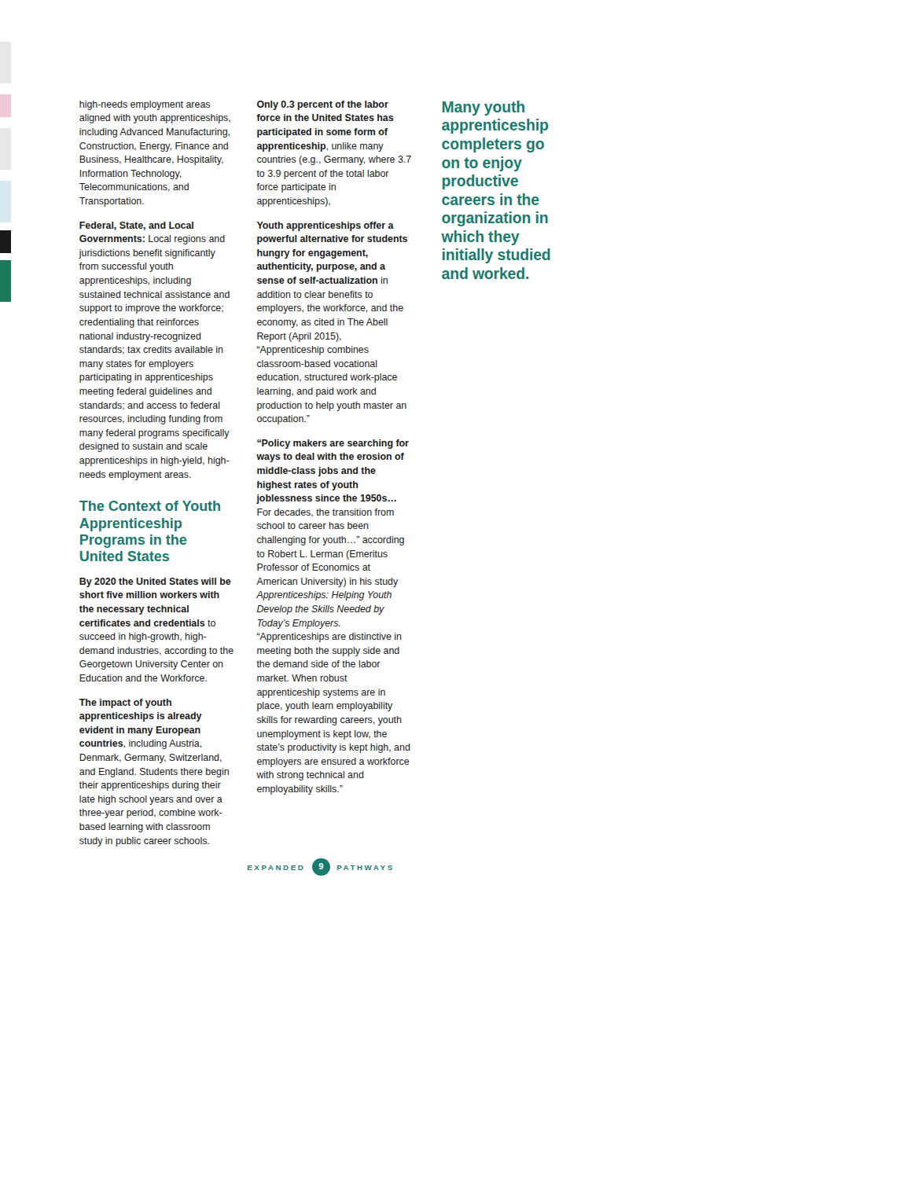high-needs employment areas aligned with youth apprenticeships, including Advanced Manufacturing, Construction, Energy, Finance and Business, Healthcare, Hospitality, Information Technology, Telecommunications, and Transportation.
Federal, State, and Local Governments: Local regions and jurisdictions benefit significantly from successful youth apprenticeships, including sustained technical assistance and support to improve the workforce; credentialing that reinforces national industry-recognized standards; tax credits available in many states for employers participating in apprenticeships meeting federal guidelines and standards; and access to federal resources, including funding from many federal programs specifically designed to sustain and scale apprenticeships in high-yield, high-needs employment areas.
The Context of Youth Apprenticeship Programs in the United States
By 2020 the United States will be short five million workers with the necessary technical certificates and credentials to succeed in high-growth, high-demand industries, according to the Georgetown University Center on Education and the Workforce.
The impact of youth apprenticeships is already evident in many European countries, including Austria, Denmark, Germany, Switzerland, and England. Students there begin their apprenticeships during their late high school years and over a three-year period, combine work-based learning with classroom study in public career schools.
Only 0.3 percent of the labor force in the United States has participated in some form of apprenticeship, unlike many countries (e.g., Germany, where 3.7 to 3.9 percent of the total labor force participate in apprenticeships),
Youth apprenticeships offer a powerful alternative for students hungry for engagement, authenticity, purpose, and a sense of self-actualization in addition to clear benefits to employers, the workforce, and the economy, as cited in The Abell Report (April 2015), “Apprenticeship combines classroom-based vocational education, structured work-place learning, and paid work and production to help youth master an occupation.”
“Policy makers are searching for ways to deal with the erosion of middle-class jobs and the highest rates of youth joblessness since the 1950s…For decades, the transition from school to career has been challenging for youth…” according to Robert L. Lerman (Emeritus Professor of Economics at American University) in his study Apprenticeships: Helping Youth Develop the Skills Needed by Today’s Employers. “Apprenticeships are distinctive in meeting both the supply side and the demand side of the labor market. When robust apprenticeship systems are in place, youth learn employability skills for rewarding careers, youth unemployment is kept low, the state’s productivity is kept high, and employers are ensured a workforce with strong technical and employability skills.”
Many youth apprenticeship completers go on to enjoy productive careers in the organization in which they initially studied and worked.
EXPANDED 9 PATHWAYS